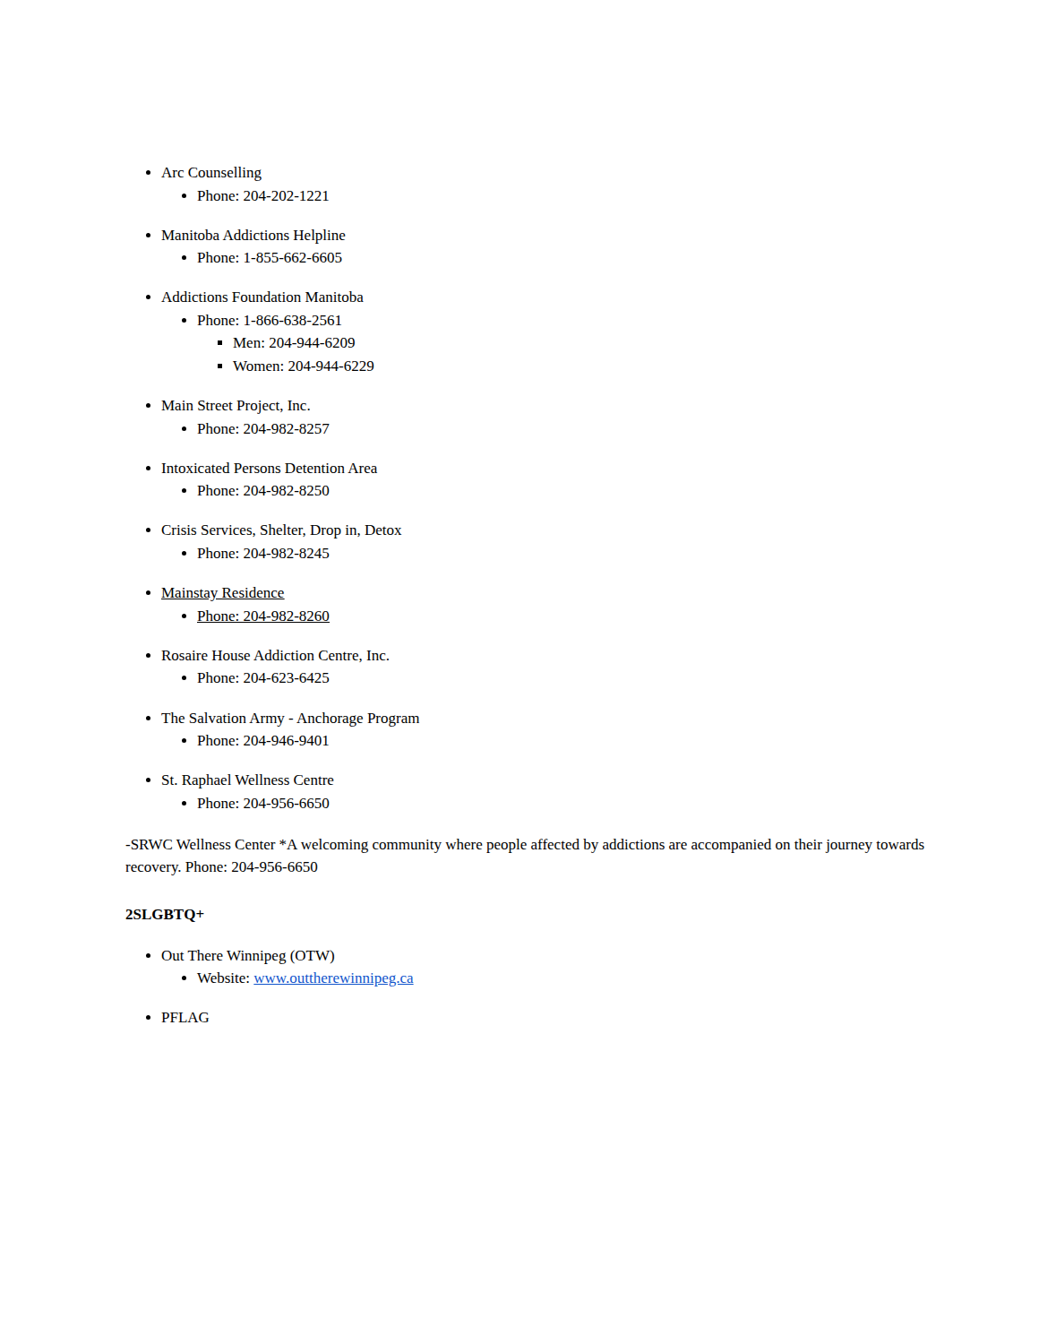Arc Counselling
Phone: 204-202-1221
Manitoba Addictions Helpline
Phone: 1-855-662-6605
Addictions Foundation Manitoba
Phone: 1-866-638-2561
Men: 204-944-6209
Women: 204-944-6229
Main Street Project, Inc.
Phone: 204-982-8257
Intoxicated Persons Detention Area
Phone: 204-982-8250
Crisis Services, Shelter, Drop in, Detox
Phone: 204-982-8245
Mainstay Residence
Phone: 204-982-8260
Rosaire House Addiction Centre, Inc.
Phone: 204-623-6425
The Salvation Army - Anchorage Program
Phone: 204-946-9401
St. Raphael Wellness Centre
Phone: 204-956-6650
-SRWC Wellness Center *A welcoming community where people affected by addictions are accompanied on their journey towards recovery. Phone: 204-956-6650
2SLGBTQ+
Out There Winnipeg (OTW)
Website: www.outtherewinnipeg.ca
PFLAG